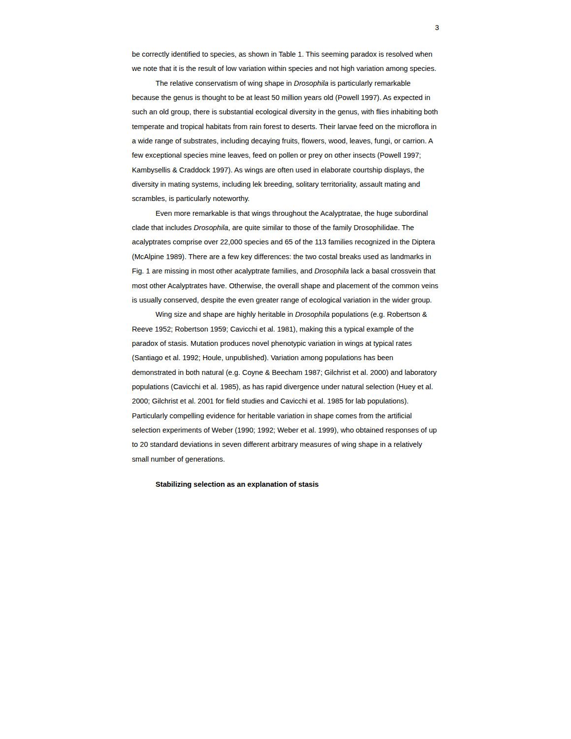3
be correctly identified to species, as shown in Table 1. This seeming paradox is resolved when we note that it is the result of low variation within species and not high variation among species.
The relative conservatism of wing shape in Drosophila is particularly remarkable because the genus is thought to be at least 50 million years old (Powell 1997). As expected in such an old group, there is substantial ecological diversity in the genus, with flies inhabiting both temperate and tropical habitats from rain forest to deserts. Their larvae feed on the microflora in a wide range of substrates, including decaying fruits, flowers, wood, leaves, fungi, or carrion. A few exceptional species mine leaves, feed on pollen or prey on other insects (Powell 1997; Kambysellis & Craddock 1997). As wings are often used in elaborate courtship displays, the diversity in mating systems, including lek breeding, solitary territoriality, assault mating and scrambles, is particularly noteworthy.
Even more remarkable is that wings throughout the Acalyptratae, the huge subordinal clade that includes Drosophila, are quite similar to those of the family Drosophilidae. The acalyptrates comprise over 22,000 species and 65 of the 113 families recognized in the Diptera (McAlpine 1989). There are a few key differences: the two costal breaks used as landmarks in Fig. 1 are missing in most other acalyptrate families, and Drosophila lack a basal crossvein that most other Acalyptrates have. Otherwise, the overall shape and placement of the common veins is usually conserved, despite the even greater range of ecological variation in the wider group.
Wing size and shape are highly heritable in Drosophila populations (e.g. Robertson & Reeve 1952; Robertson 1959; Cavicchi et al. 1981), making this a typical example of the paradox of stasis. Mutation produces novel phenotypic variation in wings at typical rates (Santiago et al. 1992; Houle, unpublished). Variation among populations has been demonstrated in both natural (e.g. Coyne & Beecham 1987; Gilchrist et al. 2000) and laboratory populations (Cavicchi et al. 1985), as has rapid divergence under natural selection (Huey et al. 2000; Gilchrist et al. 2001 for field studies and Cavicchi et al. 1985 for lab populations). Particularly compelling evidence for heritable variation in shape comes from the artificial selection experiments of Weber (1990; 1992; Weber et al. 1999), who obtained responses of up to 20 standard deviations in seven different arbitrary measures of wing shape in a relatively small number of generations.
Stabilizing selection as an explanation of stasis